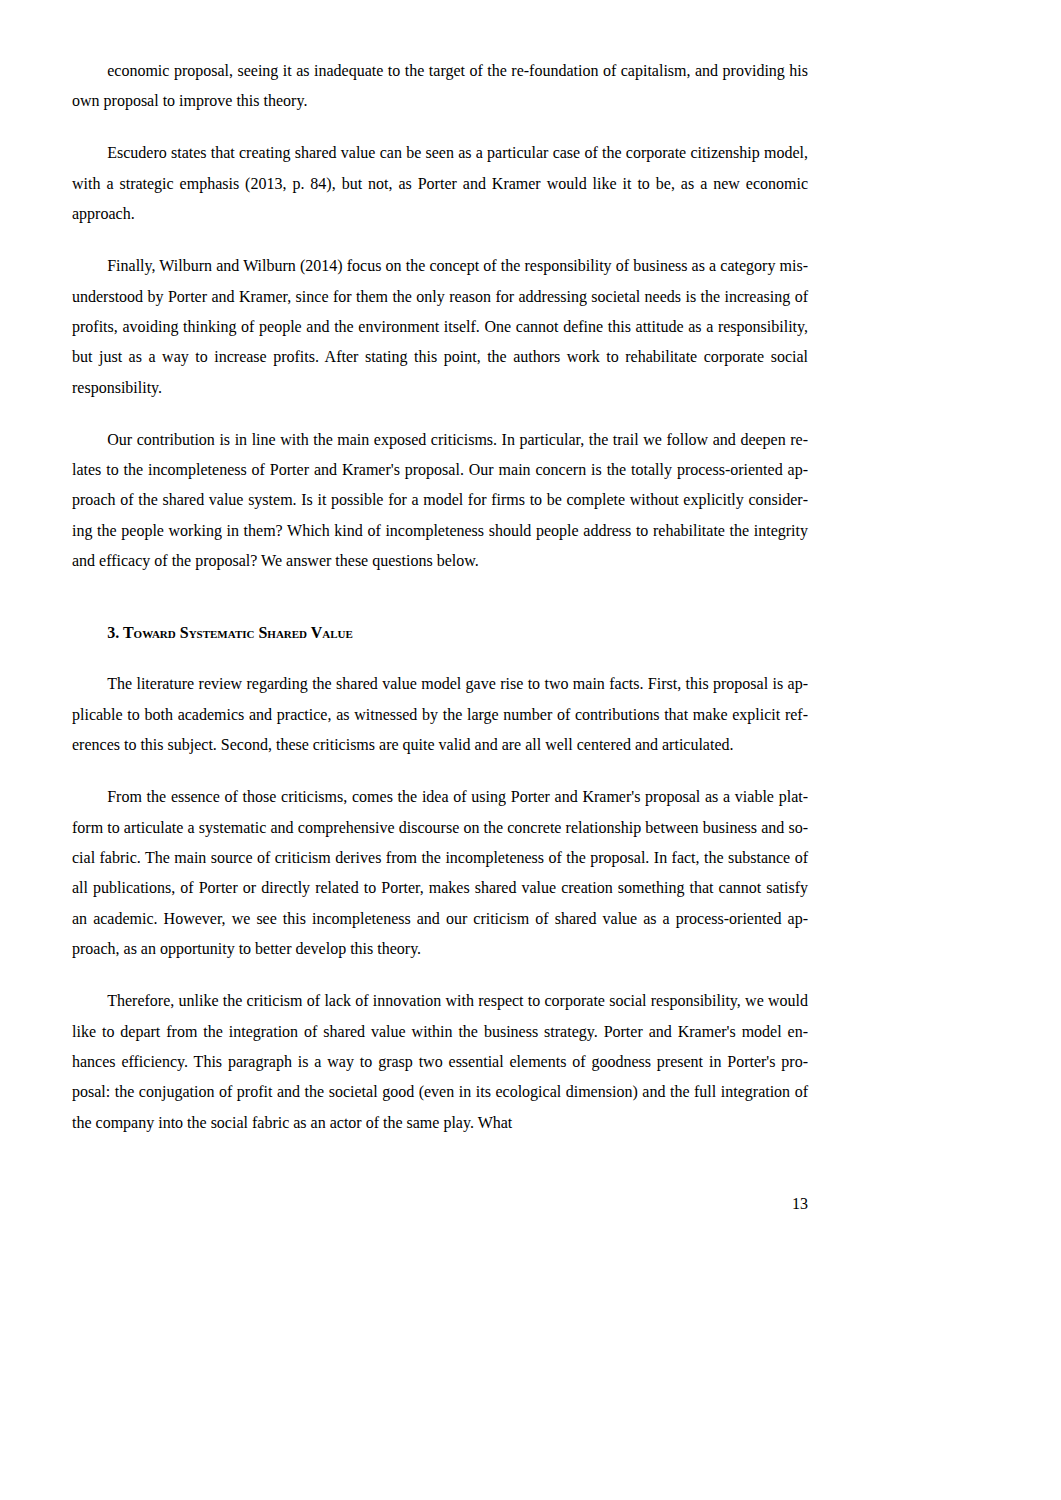economic proposal, seeing it as inadequate to the target of the re-foundation of capitalism, and providing his own proposal to improve this theory.
Escudero states that creating shared value can be seen as a particular case of the corporate citizenship model, with a strategic emphasis (2013, p. 84), but not, as Porter and Kramer would like it to be, as a new economic approach.
Finally, Wilburn and Wilburn (2014) focus on the concept of the responsibility of business as a category misunderstood by Porter and Kramer, since for them the only reason for addressing societal needs is the increasing of profits, avoiding thinking of people and the environment itself. One cannot define this attitude as a responsibility, but just as a way to increase profits. After stating this point, the authors work to rehabilitate corporate social responsibility.
Our contribution is in line with the main exposed criticisms. In particular, the trail we follow and deepen relates to the incompleteness of Porter and Kramer's proposal. Our main concern is the totally process-oriented approach of the shared value system. Is it possible for a model for firms to be complete without explicitly considering the people working in them? Which kind of incompleteness should people address to rehabilitate the integrity and efficacy of the proposal? We answer these questions below.
3. Toward Systematic Shared Value
The literature review regarding the shared value model gave rise to two main facts. First, this proposal is applicable to both academics and practice, as witnessed by the large number of contributions that make explicit references to this subject. Second, these criticisms are quite valid and are all well centered and articulated.
From the essence of those criticisms, comes the idea of using Porter and Kramer's proposal as a viable platform to articulate a systematic and comprehensive discourse on the concrete relationship between business and social fabric. The main source of criticism derives from the incompleteness of the proposal. In fact, the substance of all publications, of Porter or directly related to Porter, makes shared value creation something that cannot satisfy an academic. However, we see this incompleteness and our criticism of shared value as a process-oriented approach, as an opportunity to better develop this theory.
Therefore, unlike the criticism of lack of innovation with respect to corporate social responsibility, we would like to depart from the integration of shared value within the business strategy. Porter and Kramer's model enhances efficiency. This paragraph is a way to grasp two essential elements of goodness present in Porter's proposal: the conjugation of profit and the societal good (even in its ecological dimension) and the full integration of the company into the social fabric as an actor of the same play. What
13